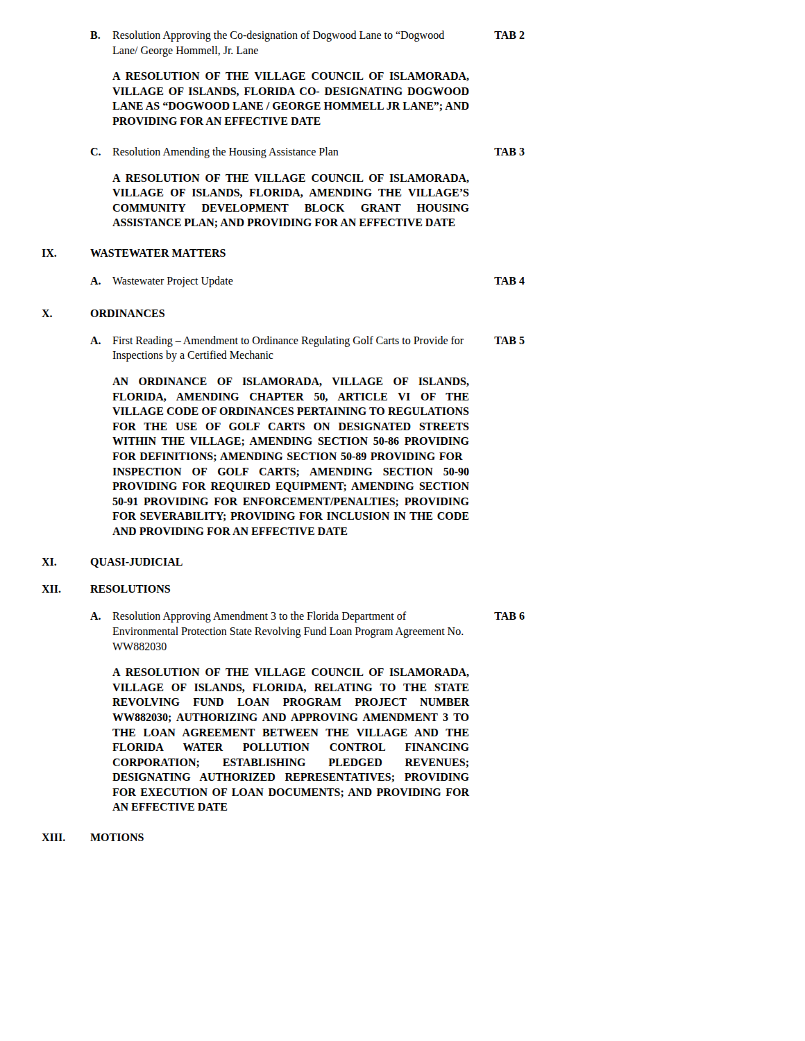B.
Resolution Approving the Co-designation of Dogwood Lane to “Dogwood Lane/ George Hommell, Jr. Lane
TAB 2
A RESOLUTION OF THE VILLAGE COUNCIL OF ISLAMORADA, VILLAGE OF ISLANDS, FLORIDA CO- DESIGNATING DOGWOOD LANE AS “DOGWOOD LANE / GEORGE HOMMELL JR LANE”; AND PROVIDING FOR AN EFFECTIVE DATE
C.
Resolution Amending the Housing Assistance Plan
TAB 3
A RESOLUTION OF THE VILLAGE COUNCIL OF ISLAMORADA, VILLAGE OF ISLANDS, FLORIDA, AMENDING THE VILLAGE’S COMMUNITY DEVELOPMENT BLOCK GRANT HOUSING ASSISTANCE PLAN; AND PROVIDING FOR AN EFFECTIVE DATE
IX.
WASTEWATER MATTERS
A.
Wastewater Project Update
TAB 4
X.
ORDINANCES
A.
First Reading – Amendment to Ordinance Regulating Golf Carts to Provide for Inspections by a Certified Mechanic
TAB 5
AN ORDINANCE OF ISLAMORADA, VILLAGE OF ISLANDS, FLORIDA, AMENDING CHAPTER 50, ARTICLE VI OF THE VILLAGE CODE OF ORDINANCES PERTAINING TO REGULATIONS FOR THE USE OF GOLF CARTS ON DESIGNATED STREETS WITHIN THE VILLAGE; AMENDING SECTION 50-86 PROVIDING FOR DEFINITIONS; AMENDING SECTION 50-89 PROVIDING FOR INSPECTION OF GOLF CARTS; AMENDING SECTION 50-90 PROVIDING FOR REQUIRED EQUIPMENT; AMENDING SECTION 50-91 PROVIDING FOR ENFORCEMENT/PENALTIES; PROVIDING FOR SEVERABILITY; PROVIDING FOR INCLUSION IN THE CODE AND PROVIDING FOR AN EFFECTIVE DATE
XI.
QUASI-JUDICIAL
XII.
RESOLUTIONS
A.
Resolution Approving Amendment 3 to the Florida Department of Environmental Protection State Revolving Fund Loan Program Agreement No. WW882030
TAB 6
A RESOLUTION OF THE VILLAGE COUNCIL OF ISLAMORADA, VILLAGE OF ISLANDS, FLORIDA, RELATING TO THE STATE REVOLVING FUND LOAN PROGRAM PROJECT NUMBER WW882030; AUTHORIZING AND APPROVING AMENDMENT 3 TO THE LOAN AGREEMENT BETWEEN THE VILLAGE AND THE FLORIDA WATER POLLUTION CONTROL FINANCING CORPORATION; ESTABLISHING PLEDGED REVENUES; DESIGNATING AUTHORIZED REPRESENTATIVES; PROVIDING FOR EXECUTION OF LOAN DOCUMENTS; AND PROVIDING FOR AN EFFECTIVE DATE
XIII.
MOTIONS